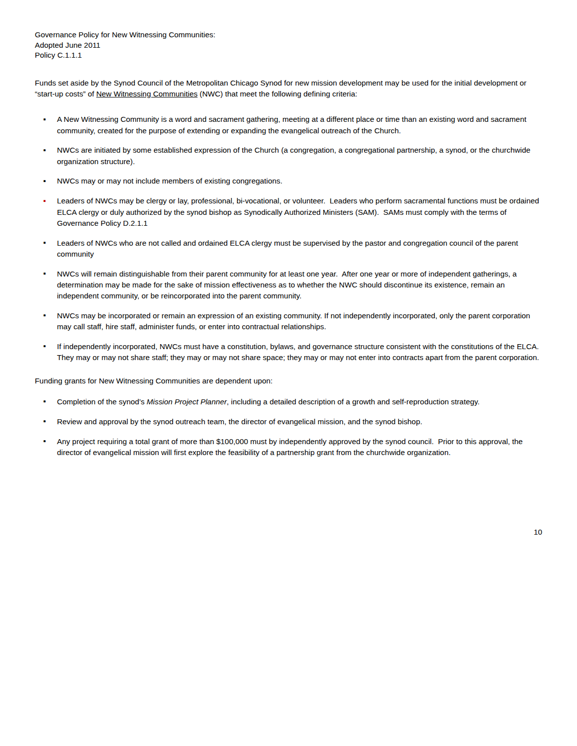Governance Policy for New Witnessing Communities:
Adopted June 2011
Policy C.1.1.1
Funds set aside by the Synod Council of the Metropolitan Chicago Synod for new mission development may be used for the initial development or “start-up costs” of New Witnessing Communities (NWC) that meet the following defining criteria:
A New Witnessing Community is a word and sacrament gathering, meeting at a different place or time than an existing word and sacrament community, created for the purpose of extending or expanding the evangelical outreach of the Church.
NWCs are initiated by some established expression of the Church (a congregation, a congregational partnership, a synod, or the churchwide organization structure).
NWCs may or may not include members of existing congregations.
Leaders of NWCs may be clergy or lay, professional, bi-vocational, or volunteer. Leaders who perform sacramental functions must be ordained ELCA clergy or duly authorized by the synod bishop as Synodically Authorized Ministers (SAM). SAMs must comply with the terms of Governance Policy D.2.1.1
Leaders of NWCs who are not called and ordained ELCA clergy must be supervised by the pastor and congregation council of the parent community
NWCs will remain distinguishable from their parent community for at least one year. After one year or more of independent gatherings, a determination may be made for the sake of mission effectiveness as to whether the NWC should discontinue its existence, remain an independent community, or be reincorporated into the parent community.
NWCs may be incorporated or remain an expression of an existing community. If not independently incorporated, only the parent corporation may call staff, hire staff, administer funds, or enter into contractual relationships.
If independently incorporated, NWCs must have a constitution, bylaws, and governance structure consistent with the constitutions of the ELCA. They may or may not share staff; they may or may not share space; they may or may not enter into contracts apart from the parent corporation.
Funding grants for New Witnessing Communities are dependent upon:
Completion of the synod’s Mission Project Planner, including a detailed description of a growth and self-reproduction strategy.
Review and approval by the synod outreach team, the director of evangelical mission, and the synod bishop.
Any project requiring a total grant of more than $100,000 must by independently approved by the synod council. Prior to this approval, the director of evangelical mission will first explore the feasibility of a partnership grant from the churchwide organization.
10